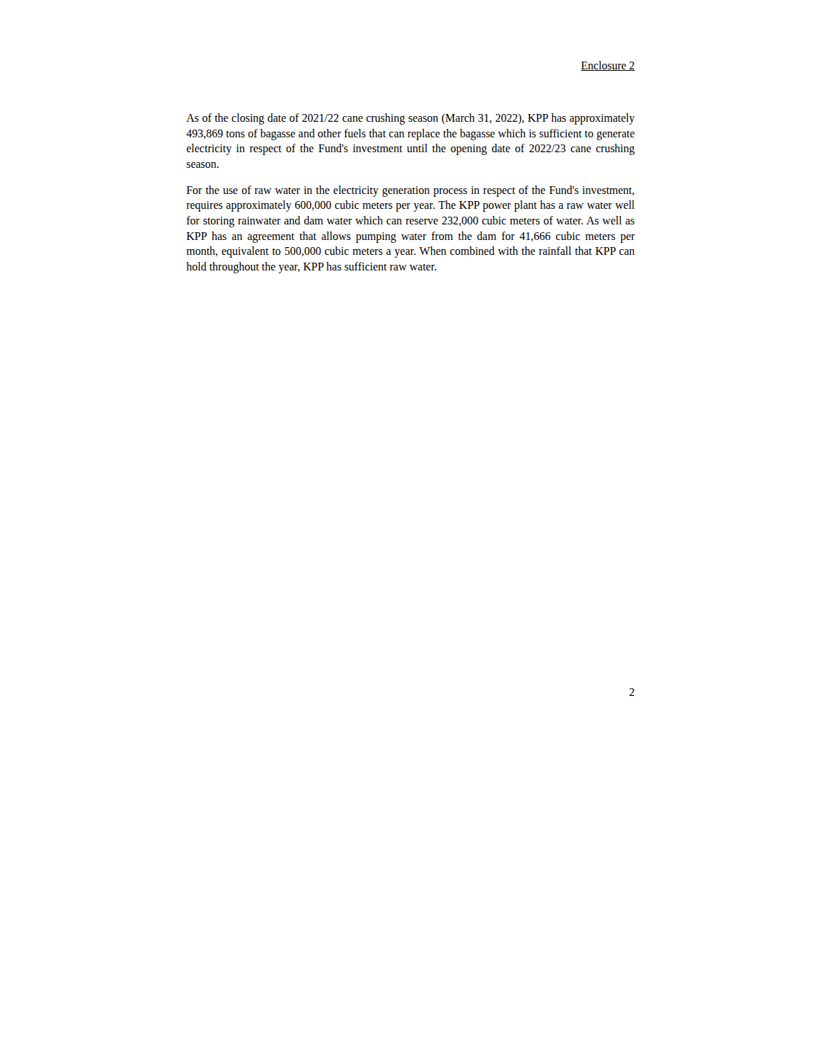Enclosure 2
As of the closing date of 2021/22 cane crushing season (March 31, 2022), KPP has approximately 493,869 tons of bagasse and other fuels that can replace the bagasse which is sufficient to generate electricity in respect of the Fund's investment until the opening date of 2022/23 cane crushing season.
For the use of raw water in the electricity generation process in respect of the Fund's investment, requires approximately 600,000 cubic meters per year. The KPP power plant has a raw water well for storing rainwater and dam water which can reserve 232,000 cubic meters of water. As well as KPP has an agreement that allows pumping water from the dam for 41,666 cubic meters per month, equivalent to 500,000 cubic meters a year. When combined with the rainfall that KPP can hold throughout the year, KPP has sufficient raw water.
2